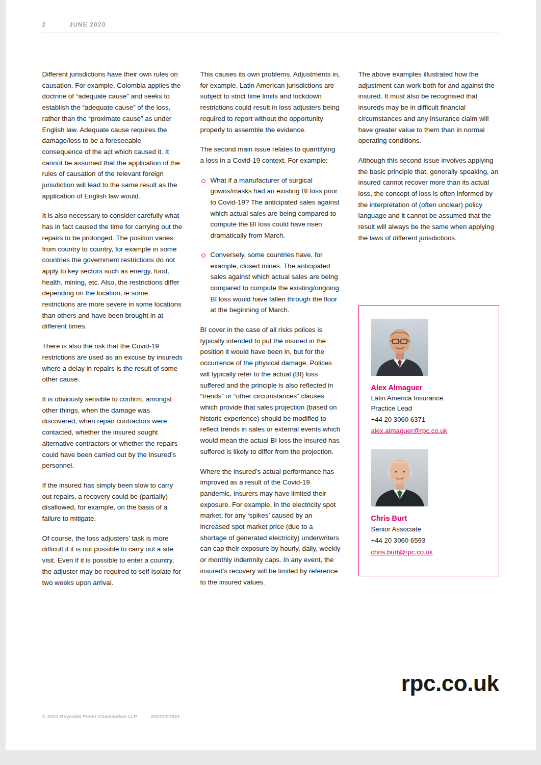2 JUNE 2020
Different jurisdictions have their own rules on causation. For example, Colombia applies the doctrine of “adequate cause” and seeks to establish the “adequate cause” of the loss, rather than the “proximate cause” as under English law. Adequate cause requires the damage/loss to be a foreseeable consequence of the act which caused it. It cannot be assumed that the application of the rules of causation of the relevant foreign jurisdiction will lead to the same result as the application of English law would.
It is also necessary to consider carefully what has in fact caused the time for carrying out the repairs to be prolonged. The position varies from country to country, for example in some countries the government restrictions do not apply to key sectors such as energy, food, health, mining, etc. Also, the restrictions differ depending on the location, ie some restrictions are more severe in some locations than others and have been brought in at different times.
There is also the risk that the Covid-19 restrictions are used as an excuse by insureds where a delay in repairs is the result of some other cause.
It is obviously sensible to confirm, amongst other things, when the damage was discovered, when repair contractors were contacted, whether the insured sought alternative contractors or whether the repairs could have been carried out by the insured’s personnel.
If the insured has simply been slow to carry out repairs, a recovery could be (partially) disallowed, for example, on the basis of a failure to mitigate.
Of course, the loss adjusters’ task is more difficult if it is not possible to carry out a site visit. Even if it is possible to enter a country, the adjuster may be required to self-isolate for two weeks upon arrival.
This causes its own problems. Adjustments in, for example, Latin American jurisdictions are subject to strict time limits and lockdown restrictions could result in loss adjusters being required to report without the opportunity properly to assemble the evidence.
The second main issue relates to quantifying a loss in a Covid-19 context. For example:
What if a manufacturer of surgical gowns/masks had an existing BI loss prior to Covid-19? The anticipated sales against which actual sales are being compared to compute the BI loss could have risen dramatically from March.
Conversely, some countries have, for example, closed mines. The anticipated sales against which actual sales are being compared to compute the existing/ongoing BI loss would have fallen through the floor at the beginning of March.
BI cover in the case of all risks polices is typically intended to put the insured in the position it would have been in, but for the occurrence of the physical damage. Polices will typically refer to the actual (BI) loss suffered and the principle is also reflected in “trends” or “other circumstances” clauses which provide that sales projection (based on historic experience) should be modified to reflect trends in sales or external events which would mean the actual BI loss the insured has suffered is likely to differ from the projection.
Where the insured’s actual performance has improved as a result of the Covid-19 pandemic, insurers may have limited their exposure. For example, in the electricity spot market, for any ‘spikes’ caused by an increased spot market price (due to a shortage of generated electricity) underwriters can cap their exposure by hourly, daily, weekly or monthly indemnity caps. In any event, the insured’s recovery will be limited by reference to the insured values.
The above examples illustrated how the adjustment can work both for and against the insured. It must also be recognised that insureds may be in difficult financial circumstances and any insurance claim will have greater value to them than in normal operating conditions.
Although this second issue involves applying the basic principle that, generally speaking, an insured cannot recover more than its actual loss, the concept of loss is often informed by the interpretation of (often unclear) policy language and it cannot be assumed that the result will always be the same when applying the laws of different jurisdictions.
Alex Almaguer
Latin America Insurance
Practice Lead
+44 20 3060 6371
alex.almaguer@rpc.co.uk
Chris Burt
Senior Associate
+44 20 3060 6593
chris.burt@rpc.co.uk
rpc.co.uk
© 2021 Reynolds Porter Chamberlain LLP 20072/27921